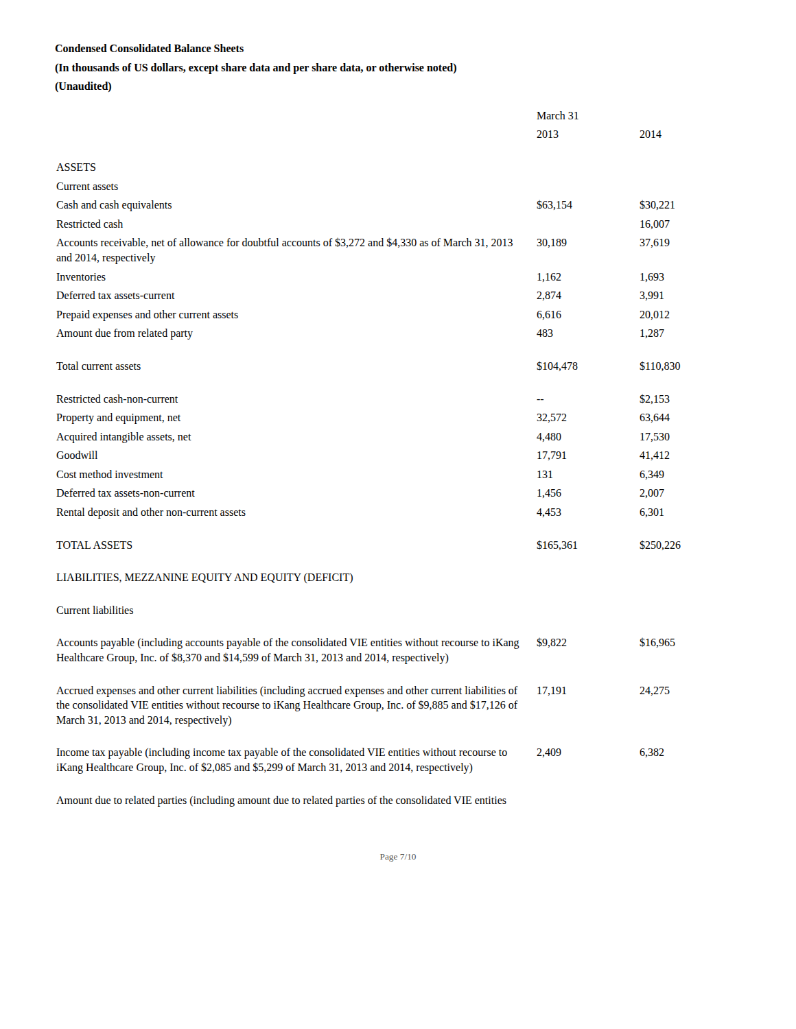Condensed Consolidated Balance Sheets
(In thousands of US dollars, except share data and per share data, or otherwise noted)
(Unaudited)
| | March 31 | |
| | 2013 | 2014 |
| ASSETS | | |
| Current assets | | |
| Cash and cash equivalents | $63,154 | $30,221 |
| Restricted cash | | 16,007 |
| Accounts receivable, net of allowance for doubtful accounts of $3,272 and $4,330 as of March 31, 2013 and 2014, respectively | 30,189 | 37,619 |
| Inventories | 1,162 | 1,693 |
| Deferred tax assets-current | 2,874 | 3,991 |
| Prepaid expenses and other current assets | 6,616 | 20,012 |
| Amount due from related party | 483 | 1,287 |
| Total current assets | $104,478 | $110,830 |
| Restricted cash-non-current | -- | $2,153 |
| Property and equipment, net | 32,572 | 63,644 |
| Acquired intangible assets, net | 4,480 | 17,530 |
| Goodwill | 17,791 | 41,412 |
| Cost method investment | 131 | 6,349 |
| Deferred tax assets-non-current | 1,456 | 2,007 |
| Rental deposit and other non-current assets | 4,453 | 6,301 |
| TOTAL ASSETS | $165,361 | $250,226 |
| LIABILITIES, MEZZANINE EQUITY AND EQUITY (DEFICIT) | | |
| Current liabilities | | |
| Accounts payable (including accounts payable of the consolidated VIE entities without recourse to iKang Healthcare Group, Inc. of $8,370 and $14,599 of March 31, 2013 and 2014, respectively) | $9,822 | $16,965 |
| Accrued expenses and other current liabilities (including accrued expenses and other current liabilities of the consolidated VIE entities without recourse to iKang Healthcare Group, Inc. of $9,885 and $17,126 of March 31, 2013 and 2014, respectively) | 17,191 | 24,275 |
| Income tax payable (including income tax payable of the consolidated VIE entities without recourse to iKang Healthcare Group, Inc. of $2,085 and $5,299 of March 31, 2013 and 2014, respectively) | 2,409 | 6,382 |
| Amount due to related parties (including amount due to related parties of the consolidated VIE entities | | |
Page 7/10